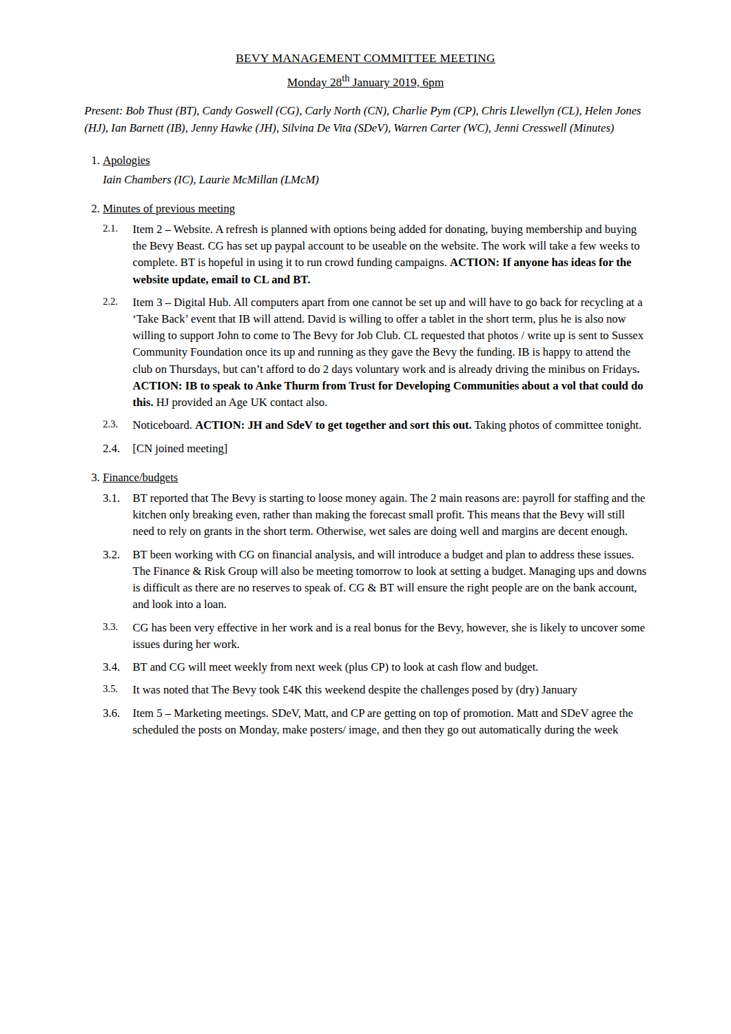BEVY MANAGEMENT COMMITTEE MEETING
Monday 28th January 2019, 6pm
Present: Bob Thust (BT), Candy Goswell (CG), Carly North (CN), Charlie Pym (CP), Chris Llewellyn (CL), Helen Jones (HJ), Ian Barnett (IB), Jenny Hawke (JH), Silvina De Vita (SDeV), Warren Carter (WC), Jenni Cresswell (Minutes)
Apologies
Iain Chambers (IC), Laurie McMillan (LMcM)
Minutes of previous meeting
2.1. Item 2 – Website. A refresh is planned with options being added for donating, buying membership and buying the Bevy Beast. CG has set up paypal account to be useable on the website. The work will take a few weeks to complete. BT is hopeful in using it to run crowd funding campaigns. ACTION: If anyone has ideas for the website update, email to CL and BT.
2.2. Item 3 – Digital Hub. All computers apart from one cannot be set up and will have to go back for recycling at a ‘Take Back’ event that IB will attend. David is willing to offer a tablet in the short term, plus he is also now willing to support John to come to The Bevy for Job Club. CL requested that photos / write up is sent to Sussex Community Foundation once its up and running as they gave the Bevy the funding. IB is happy to attend the club on Thursdays, but can’t afford to do 2 days voluntary work and is already driving the minibus on Fridays. ACTION: IB to speak to Anke Thurm from Trust for Developing Communities about a vol that could do this. HJ provided an Age UK contact also.
2.3. Noticeboard. ACTION: JH and SdeV to get together and sort this out. Taking photos of committee tonight.
2.4.[CN joined meeting]
Finance/budgets
3.1. BT reported that The Bevy is starting to loose money again. The 2 main reasons are: payroll for staffing and the kitchen only breaking even, rather than making the forecast small profit. This means that the Bevy will still need to rely on grants in the short term. Otherwise, wet sales are doing well and margins are decent enough.
3.2. BT been working with CG on financial analysis, and will introduce a budget and plan to address these issues. The Finance & Risk Group will also be meeting tomorrow to look at setting a budget. Managing ups and downs is difficult as there are no reserves to speak of. CG & BT will ensure the right people are on the bank account, and look into a loan.
3.3. CG has been very effective in her work and is a real bonus for the Bevy, however, she is likely to uncover some issues during her work.
3.4. BT and CG will meet weekly from next week (plus CP) to look at cash flow and budget.
3.5. It was noted that The Bevy took £4K this weekend despite the challenges posed by (dry) January
3.6. Item 5 – Marketing meetings. SDeV, Matt, and CP are getting on top of promotion. Matt and SDeV agree the scheduled the posts on Monday, make posters/ image, and then they go out automatically during the week